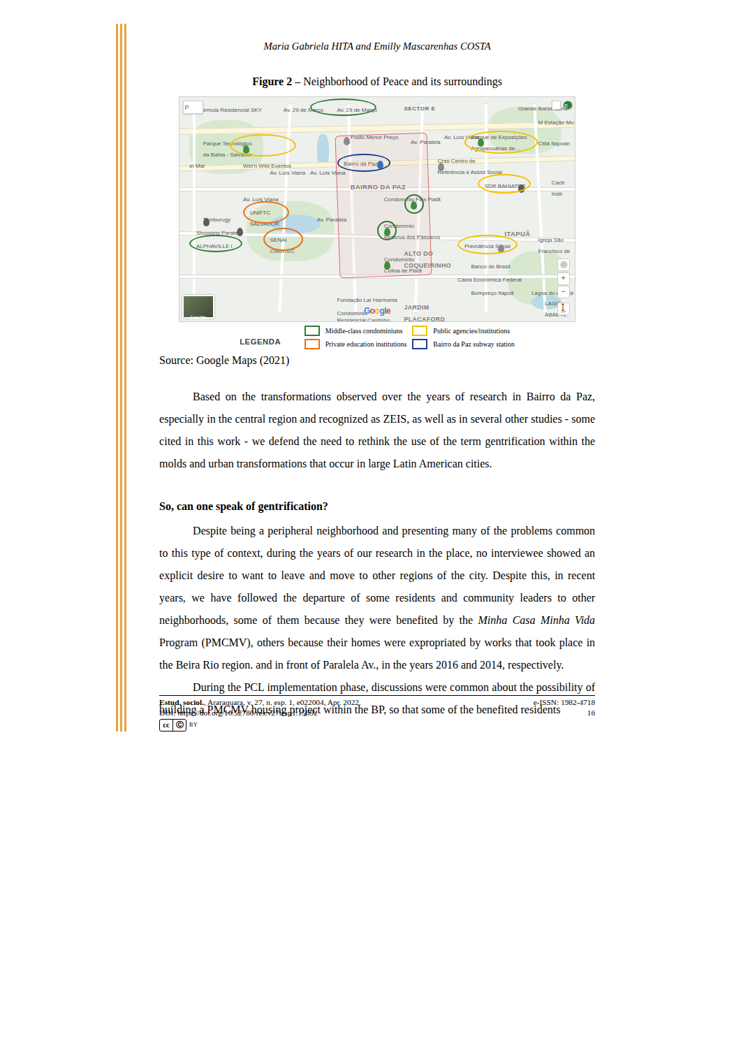Maria Gabriela HITA and Emilly Mascarenhas COSTA
Figure 2 – Neighborhood of Peace and its surroundings
Fórmula Residencial SKY
Av. 29 de Março
Av. 29 de Março
SECTOR E
Grande Bahia Norte
M Estação Mu
Parque Tecnológico
da Bahia - Salvador
Posto Menor Preço
Av. Paralela
Av. Luís Viana
Parque de Exposições
Agropecuárias de...
Cittá Itapoan
Bairro da Paz
Cras Centro de
Referência e Assist Social
el Mar
Av. Luís Viana
Av. Luís Viana
Wet'n Wild Eventos
BAIRRO DA PAZ
SDR BAHIATER
Cacti
Instr
Condomínio Flex Piatã
Av. Luís Viana
UNIFTC
SALVADOR
Tamburugy
Av. Paralela
Condomínio
Reserva dos Pássaros
Shopping Paralela
SENAI
CIMATEC
ITAPUÃ
Igreja São
Francisco de
ALPHAVILLE I
Previdência Social
Condomínio
Colina de Piatã
ALTO DO
COQUEIRINHO
Banco do Brasil
Caixa Econômica Federal
Bompreço Itapoã
Lagoa do Abaeté
LAGO
ABAETÉ
Fundação Lar Harmonia
Condomínio
JARDIM
PLACAFORD
Residencial Cantinho
P
E
◎
+
−
🚶
Satellite
Google
LEGENDA
Middle-class condominiuns Public agencies/institutions Private education institutions Bairro da Paz subway station
Source: Google Maps (2021)
Based on the transformations observed over the years of research in Bairro da Paz, especially in the central region and recognized as ZEIS, as well as in several other studies - some cited in this work - we defend the need to rethink the use of the term gentrification within the molds and urban transformations that occur in large Latin American cities.
So, can one speak of gentrification?
Despite being a peripheral neighborhood and presenting many of the problems common to this type of context, during the years of our research in the place, no interviewee showed an explicit desire to want to leave and move to other regions of the city. Despite this, in recent years, we have followed the departure of some residents and community leaders to other neighborhoods, some of them because they were benefited by the Minha Casa Minha Vida Program (PMCMV), others because their homes were expropriated by works that took place in the Beira Rio region. and in front of Paralela Av., in the years 2016 and 2014, respectively.
During the PCL implementation phase, discussions were common about the possibility of building a PMCMV housing project within the BP, so that some of the benefited residents
Estud. sociol., Araraquara, v. 27, n. esp. 1, e022004, Apr. 2022.
DOI: https://doi.org/10.52780/res.v27iesp1.15692
e-ISSN: 1982-4718
16
ccⒸ BY